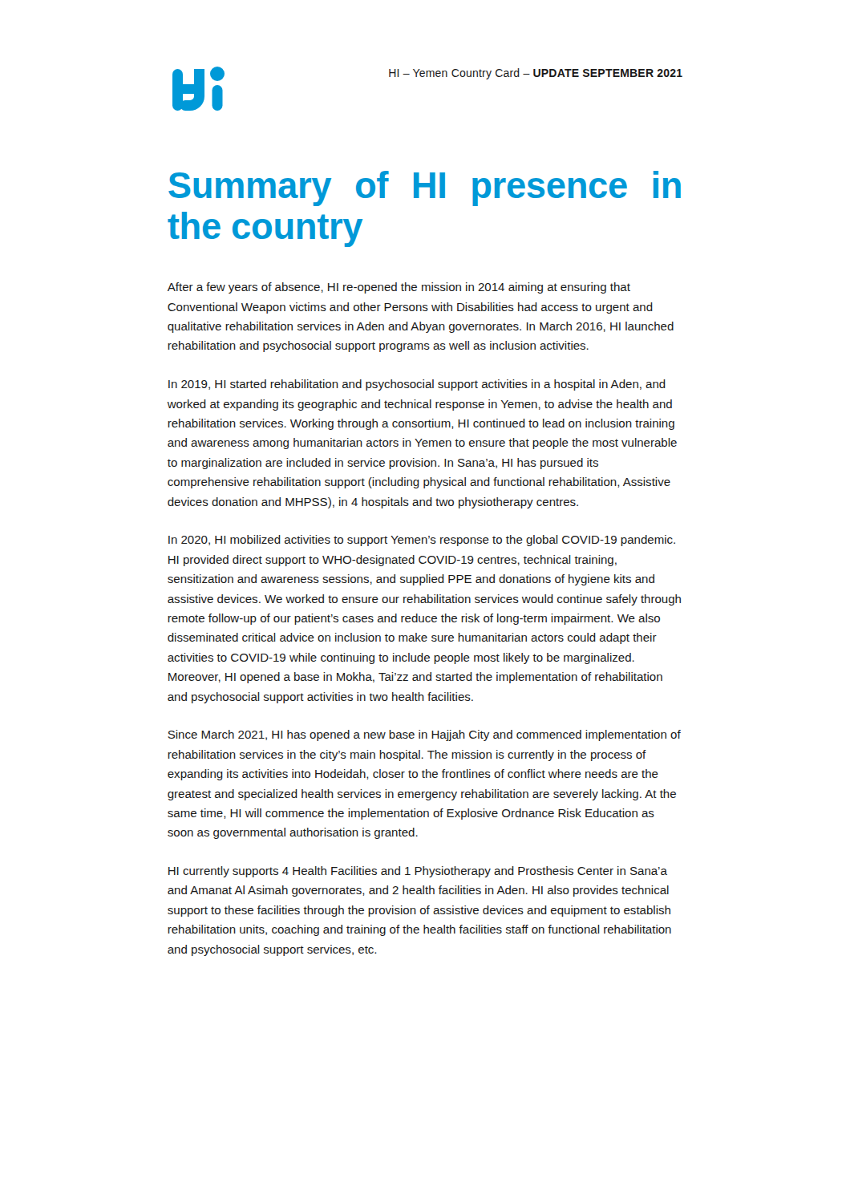HI – Yemen Country Card – UPDATE SEPTEMBER 2021
Summary of HI presence in the country
After a few years of absence, HI re-opened the mission in 2014 aiming at ensuring that Conventional Weapon victims and other Persons with Disabilities had access to urgent and qualitative rehabilitation services in Aden and Abyan governorates. In March 2016, HI launched rehabilitation and psychosocial support programs as well as inclusion activities.
In 2019, HI started rehabilitation and psychosocial support activities in a hospital in Aden, and worked at expanding its geographic and technical response in Yemen, to advise the health and rehabilitation services. Working through a consortium, HI continued to lead on inclusion training and awareness among humanitarian actors in Yemen to ensure that people the most vulnerable to marginalization are included in service provision. In Sana’a, HI has pursued its comprehensive rehabilitation support (including physical and functional rehabilitation, Assistive devices donation and MHPSS), in 4 hospitals and two physiotherapy centres.
In 2020, HI mobilized activities to support Yemen’s response to the global COVID-19 pandemic. HI provided direct support to WHO-designated COVID-19 centres, technical training, sensitization and awareness sessions, and supplied PPE and donations of hygiene kits and assistive devices. We worked to ensure our rehabilitation services would continue safely through remote follow-up of our patient’s cases and reduce the risk of long-term impairment. We also disseminated critical advice on inclusion to make sure humanitarian actors could adapt their activities to COVID-19 while continuing to include people most likely to be marginalized. Moreover, HI opened a base in Mokha, Tai’zz and started the implementation of rehabilitation and psychosocial support activities in two health facilities.
Since March 2021, HI has opened a new base in Hajjah City and commenced implementation of rehabilitation services in the city’s main hospital. The mission is currently in the process of expanding its activities into Hodeidah, closer to the frontlines of conflict where needs are the greatest and specialized health services in emergency rehabilitation are severely lacking. At the same time, HI will commence the implementation of Explosive Ordnance Risk Education as soon as governmental authorisation is granted.
HI currently supports 4 Health Facilities and 1 Physiotherapy and Prosthesis Center in Sana’a and Amanat Al Asimah governorates, and 2 health facilities in Aden. HI also provides technical support to these facilities through the provision of assistive devices and equipment to establish rehabilitation units, coaching and training of the health facilities staff on functional rehabilitation and psychosocial support services, etc.